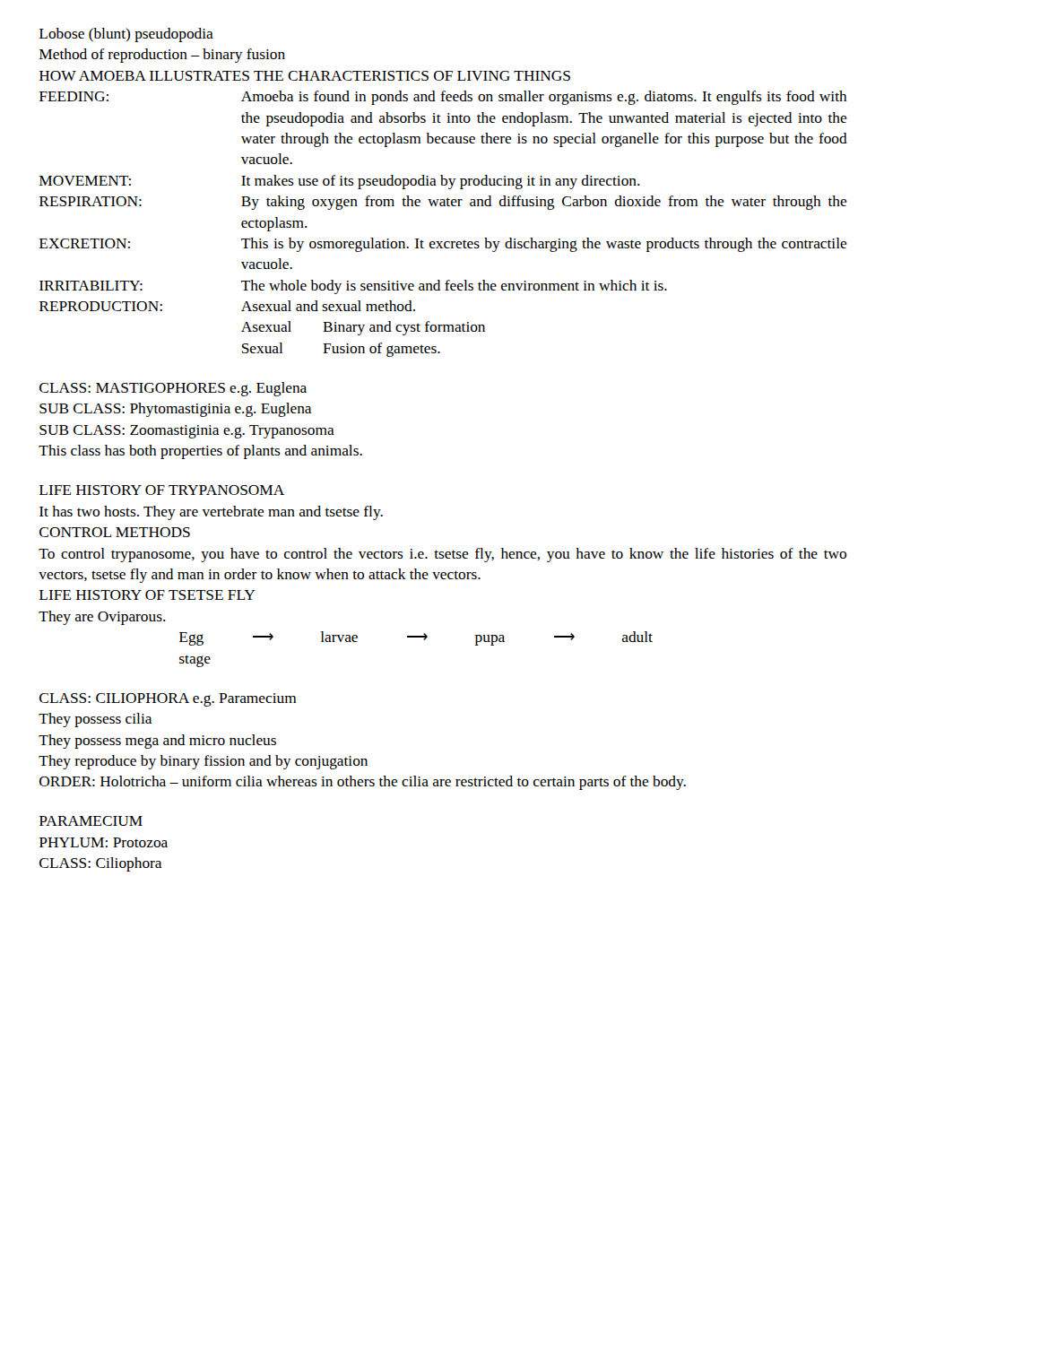Lobose (blunt) pseudopodia
Method of reproduction – binary fusion
HOW AMOEBA ILLUSTRATES THE CHARACTERISTICS OF LIVING THINGS
| FEEDING: | Amoeba is found in ponds and feeds on smaller organisms e.g. diatoms. It engulfs its food with the pseudopodia and absorbs it into the endoplasm. The unwanted material is ejected into the water through the ectoplasm because there is no special organelle for this purpose but the food vacuole. |
| MOVEMENT: | It makes use of its pseudopodia by producing it in any direction. |
| RESPIRATION: | By taking oxygen from the water and diffusing Carbon dioxide from the water through the ectoplasm. |
| EXCRETION: | This is by osmoregulation. It excretes by discharging the waste products through the contractile vacuole. |
| IRRITABILITY: | The whole body is sensitive and feels the environment in which it is. |
| REPRODUCTION: | Asexual and sexual method. |
| Asexual | Binary and cyst formation |
| Sexual | Fusion of gametes. |
CLASS: MASTIGOPHORES e.g. Euglena
SUB CLASS: Phytomastiginia e.g. Euglena
SUB CLASS: Zoomastiginia e.g. Trypanosoma
This class has both properties of plants and animals.
LIFE HISTORY OF TRYPANOSOMA
It has two hosts. They are vertebrate man and tsetse fly.
CONTROL METHODS
To control trypanosome, you have to control the vectors i.e. tsetse fly, hence, you have to know the life histories of the two vectors, tsetse fly and man in order to know when to attack the vectors.
LIFE HISTORY OF TSETSE FLY
They are Oviparous.
Egg ⟶ larvae ⟶ pupa ⟶ adult
stage
CLASS: CILIOPHORA e.g. Paramecium
They possess cilia
They possess mega and micro nucleus
They reproduce by binary fission and by conjugation
ORDER: Holotricha – uniform cilia whereas in others the cilia are restricted to certain parts of the body.
PARAMECIUM
PHYLUM: Protozoa
CLASS: Ciliophora